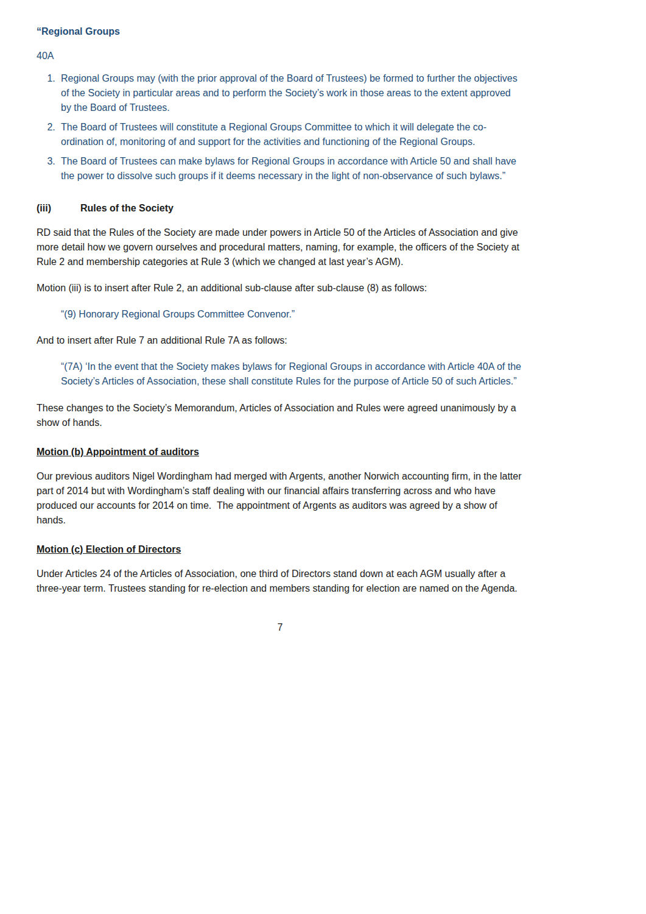“Regional Groups
40A
Regional Groups may (with the prior approval of the Board of Trustees) be formed to further the objectives of the Society in particular areas and to perform the Society’s work in those areas to the extent approved by the Board of Trustees.
The Board of Trustees will constitute a Regional Groups Committee to which it will delegate the co-ordination of, monitoring of and support for the activities and functioning of the Regional Groups.
The Board of Trustees can make bylaws for Regional Groups in accordance with Article 50 and shall have the power to dissolve such groups if it deems necessary in the light of non-observance of such bylaws.”
(iii) Rules of the Society
RD said that the Rules of the Society are made under powers in Article 50 of the Articles of Association and give more detail how we govern ourselves and procedural matters, naming, for example, the officers of the Society at Rule 2 and membership categories at Rule 3 (which we changed at last year’s AGM).
Motion (iii) is to insert after Rule 2, an additional sub-clause after sub-clause (8) as follows:
“(9) Honorary Regional Groups Committee Convenor.”
And to insert after Rule 7 an additional Rule 7A as follows:
“(7A) ‘In the event that the Society makes bylaws for Regional Groups in accordance with Article 40A of the Society’s Articles of Association, these shall constitute Rules for the purpose of Article 50 of such Articles.”
These changes to the Society’s Memorandum, Articles of Association and Rules were agreed unanimously by a show of hands.
Motion (b) Appointment of auditors
Our previous auditors Nigel Wordingham had merged with Argents, another Norwich accounting firm, in the latter part of 2014 but with Wordingham’s staff dealing with our financial affairs transferring across and who have produced our accounts for 2014 on time. The appointment of Argents as auditors was agreed by a show of hands.
Motion (c) Election of Directors
Under Articles 24 of the Articles of Association, one third of Directors stand down at each AGM usually after a three-year term. Trustees standing for re-election and members standing for election are named on the Agenda.
7